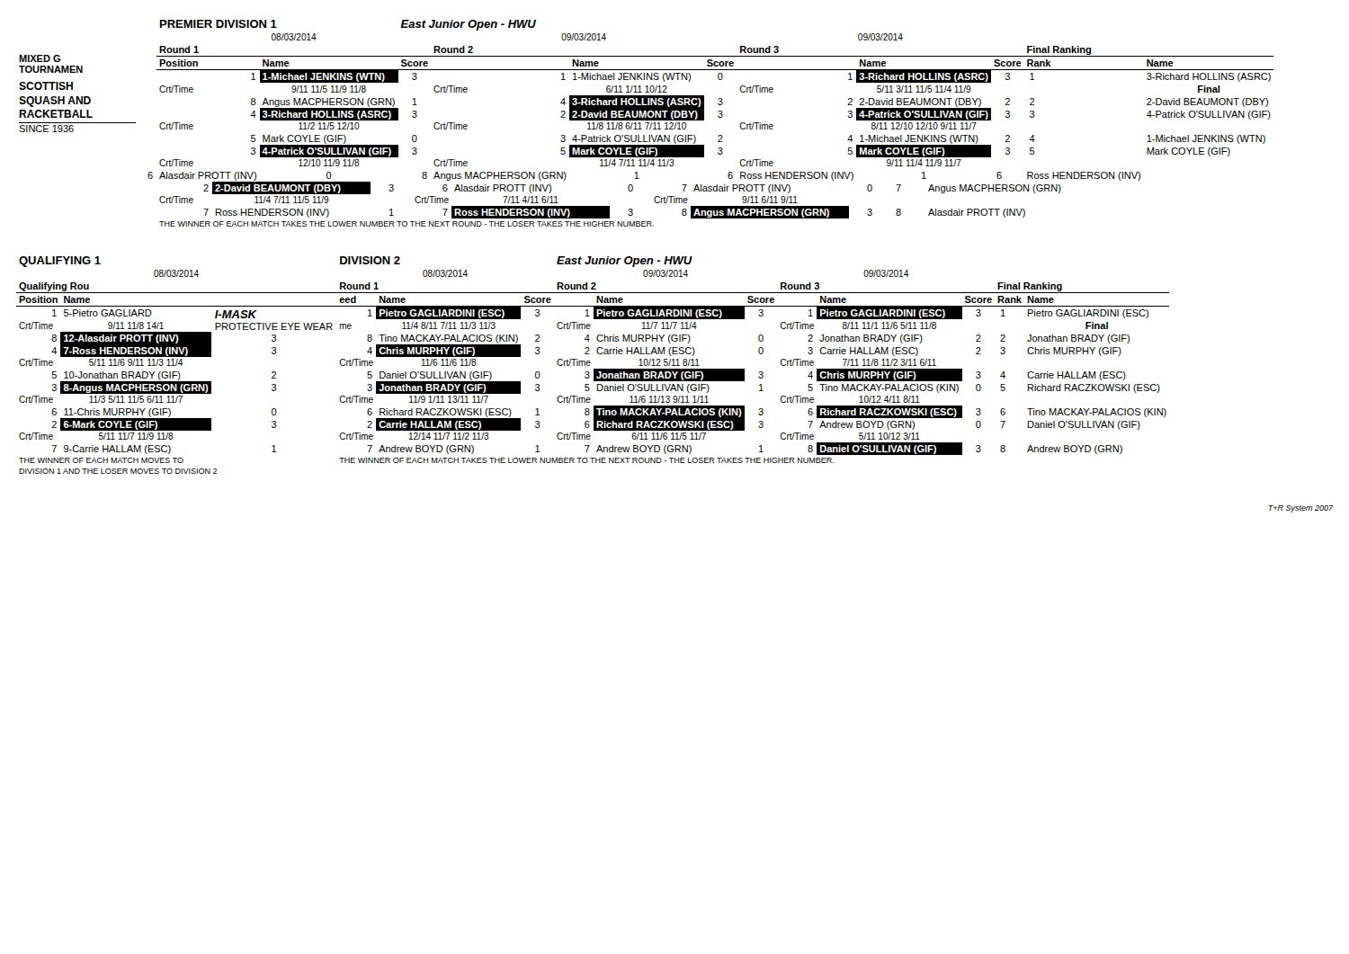| MIXED G TOURNAMEN SCOTTISH SQUASH AND RACKETBALL SINCE 1936 | PREMIER DIVISION 1 | East Junior Open - HWU | | |
| 08/03/2014 | 09/03/2014 | 09/03/2014 | |
| Round 1 | Round 2 | Round 3 | Final Ranking |
| Position | Name | Score | | Name | Score | | Name | Score | Rank | Name |
| 1 | 1-Michael JENKINS (WTN) | 3 | 1 | 1-Michael JENKINS (WTN) | 0 | 1 | 3-Richard HOLLINS (ASRC) | 3 | 1 | 3-Richard HOLLINS (ASRC) |
| Crt/Time | 9/11 11/5 11/9 11/8 | | Crt/Time | 6/11 1/11 10/12 | | Crt/Time | 5/11 3/11 11/5 11/4 11/9 | | | Final |
| 8 | Angus MACPHERSON (GRN) | 1 | 4 | 3-Richard HOLLINS (ASRC) | 3 | 2 | 2-David BEAUMONT (DBY) | 2 | 2 | 2-David BEAUMONT (DBY) |
| 4 | 3-Richard HOLLINS (ASRC) | 3 | 2 | 2-David BEAUMONT (DBY) | 3 | 3 | 4-Patrick O'SULLIVAN (GIF) | 3 | 3 | 4-Patrick O'SULLIVAN (GIF) |
| Crt/Time | 11/2 11/5 12/10 | | Crt/Time | 11/8 11/8 6/11 7/11 12/10 | | Crt/Time | 8/11 12/10 12/10 9/11 11/7 | | | |
| 5 | Mark COYLE (GIF) | 0 | 3 | 4-Patrick O'SULLIVAN (GIF) | 2 | 4 | 1-Michael JENKINS (WTN) | 2 | 4 | 1-Michael JENKINS (WTN) |
| 3 | 4-Patrick O'SULLIVAN (GIF) | 3 | 5 | Mark COYLE (GIF) | 3 | 5 | Mark COYLE (GIF) | 3 | 5 | Mark COYLE (GIF) |
| Crt/Time | 12/10 11/9 11/8 | | Crt/Time | 11/4 7/11 11/4 11/3 | | Crt/Time | 9/11 11/4 11/9 11/7 | | | |
| 6 | Alasdair PROTT (INV) | 0 | 8 | Angus MACPHERSON (GRN) | 1 | 6 | Ross HENDERSON (INV) | 1 | 6 | Ross HENDERSON (INV) |
| | 2 | 2-David BEAUMONT (DBY) | 3 | 6 | Alasdair PROTT (INV) | 0 | 7 | Alasdair PROTT (INV) | 0 | 7 | Angus MACPHERSON (GRN) |
| | Crt/Time | 11/4 7/11 11/5 11/9 | | Crt/Time | 7/11 4/11 6/11 | | Crt/Time | 9/11 6/11 9/11 | | | |
| | 7 | Ross HENDERSON (INV) | 1 | 7 | Ross HENDERSON (INV) | 3 | 8 | Angus MACPHERSON (GRN) | 3 | 8 | Alasdair PROTT (INV) |
| | THE WINNER OF EACH MATCH TAKES THE LOWER NUMBER TO THE NEXT ROUND - THE LOSER TAKES THE HIGHER NUMBER. | |
| QUALIFYING 1 | DIVISION 2 | East Junior Open - HWU | |
| 08/03/2014 | 08/03/2014 | 09/03/2014 | 09/03/2014 |
| Qualifying Rou | Round 1 | Round 2 | Round 3 | Final Ranking |
| Position | Name | | eed | Name | Score | | Name | Score | | Name | Score | Rank | Name |
| 1 | 5-Pietro GAGLIARD | I-MASK PROTECTIVE EYE WEAR | 1 | Pietro GAGLIARDINI (ESC) | 3 | 1 | Pietro GAGLIARDINI (ESC) | 3 | 1 | Pietro GAGLIARDINI (ESC) | 3 | 1 | Pietro GAGLIARDINI (ESC) |
| Crt/Time | 9/11 11/8 14/1 | me | 11/4 8/11 7/11 11/3 11/3 | | Crt/Time | 11/7 11/7 11/4 | | Crt/Time | 8/11 11/1 11/6 5/11 11/8 | | | Final |
| 8 | 12-Alasdair PROTT (INV) | 3 | 8 | Tino MACKAY-PALACIOS (KIN) | 2 | 4 | Chris MURPHY (GIF) | 0 | 2 | Jonathan BRADY (GIF) | 2 | 2 | Jonathan BRADY (GIF) |
| 4 | 7-Ross HENDERSON (INV) | 3 | 4 | Chris MURPHY (GIF) | 3 | 2 | Carrie HALLAM (ESC) | 0 | 3 | Carrie HALLAM (ESC) | 2 | 3 | Chris MURPHY (GIF) |
| Crt/Time | 5/11 11/6 9/11 11/3 11/4 | | Crt/Time | 11/6 11/6 11/8 | | Crt/Time | 10/12 5/11 8/11 | | Crt/Time | 7/11 11/8 11/2 3/11 6/11 | | | |
| 5 | 10-Jonathan BRADY (GIF) | 2 | 5 | Daniel O'SULLIVAN (GIF) | 0 | 3 | Jonathan BRADY (GIF) | 3 | 4 | Chris MURPHY (GIF) | 3 | 4 | Carrie HALLAM (ESC) |
| 3 | 8-Angus MACPHERSON (GRN) | 3 | 3 | Jonathan BRADY (GIF) | 3 | 5 | Daniel O'SULLIVAN (GIF) | 1 | 5 | Tino MACKAY-PALACIOS (KIN) | 0 | 5 | Richard RACZKOWSKI (ESC) |
| Crt/Time | 11/3 5/11 11/5 6/11 11/7 | | Crt/Time | 11/9 1/11 13/11 11/7 | | Crt/Time | 11/6 11/13 9/11 1/11 | | Crt/Time | 10/12 4/11 8/11 | | | |
| 6 | 11-Chris MURPHY (GIF) | 0 | 6 | Richard RACZKOWSKI (ESC) | 1 | 8 | Tino MACKAY-PALACIOS (KIN) | 3 | 6 | Richard RACZKOWSKI (ESC) | 3 | 6 | Tino MACKAY-PALACIOS (KIN) |
| 2 | 6-Mark COYLE (GIF) | 3 | 2 | Carrie HALLAM (ESC) | 3 | 6 | Richard RACZKOWSKI (ESC) | 3 | 7 | Andrew BOYD (GRN) | 0 | 7 | Daniel O'SULLIVAN (GIF) |
| Crt/Time | 5/11 11/7 11/9 11/8 | | Crt/Time | 12/14 11/7 11/2 11/3 | | Crt/Time | 6/11 11/6 11/5 11/7 | | Crt/Time | 5/11 10/12 3/11 | | | |
| 7 | 9-Carrie HALLAM (ESC) | 1 | 7 | Andrew BOYD (GRN) | 1 | 7 | Andrew BOYD (GRN) | 1 | 8 | Daniel O'SULLIVAN (GIF) | 3 | 8 | Andrew BOYD (GRN) |
| THE WINNER OF EACH MATCH MOVES TO | THE WINNER OF EACH MATCH TAKES THE LOWER NUMBER TO THE NEXT ROUND - THE LOSER TAKES THE HIGHER NUMBER. | |
| DIVISION 1 AND THE LOSER MOVES TO DIVISION 2 | |
T+R System 2007